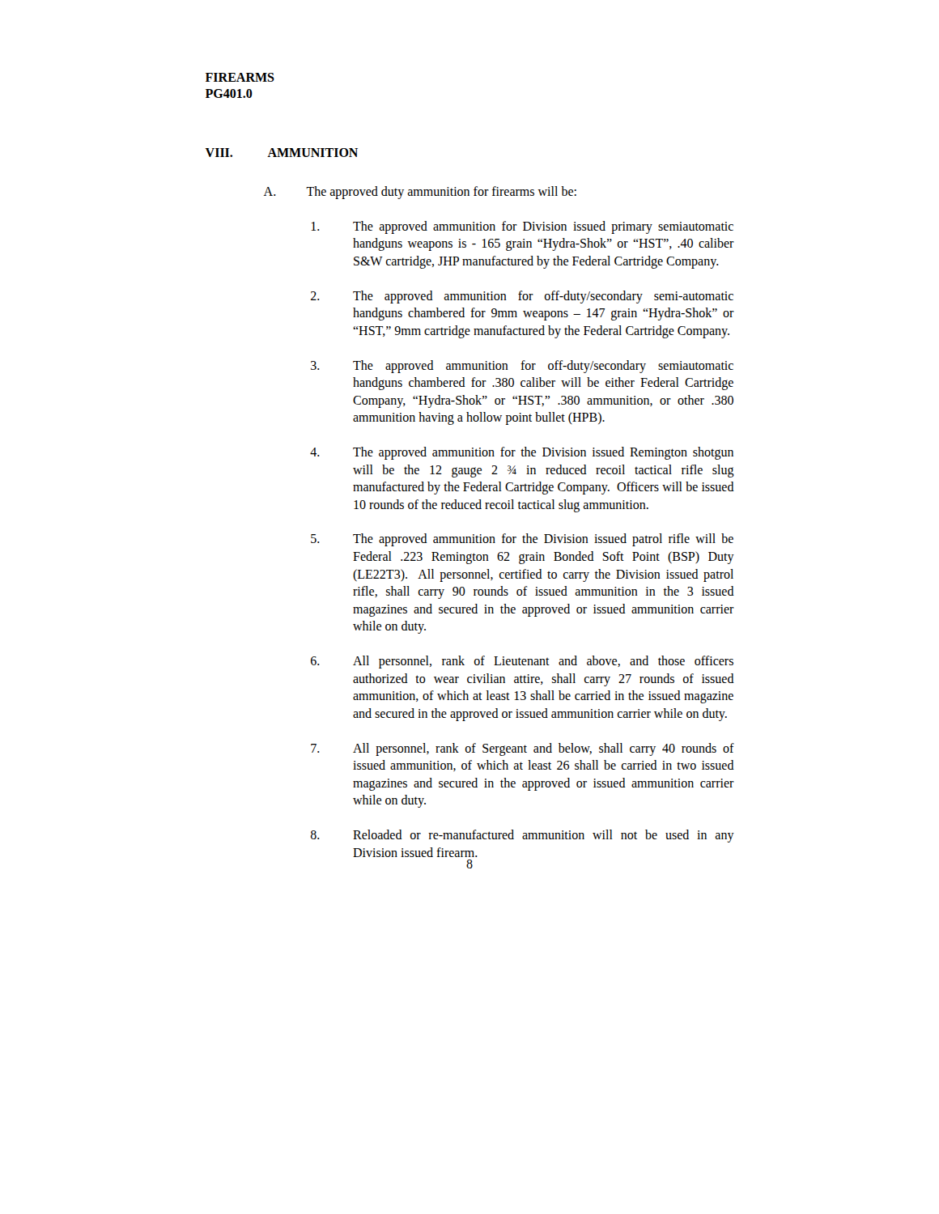FIREARMS
PG401.0
VIII. AMMUNITION
A. The approved duty ammunition for firearms will be:
1. The approved ammunition for Division issued primary semiautomatic handguns weapons is - 165 grain “Hydra-Shok” or “HST”, .40 caliber S&W cartridge, JHP manufactured by the Federal Cartridge Company.
2. The approved ammunition for off-duty/secondary semi-automatic handguns chambered for 9mm weapons – 147 grain “Hydra-Shok” or “HST,” 9mm cartridge manufactured by the Federal Cartridge Company.
3. The approved ammunition for off-duty/secondary semiautomatic handguns chambered for .380 caliber will be either Federal Cartridge Company, “Hydra-Shok” or “HST,” .380 ammunition, or other .380 ammunition having a hollow point bullet (HPB).
4. The approved ammunition for the Division issued Remington shotgun will be the 12 gauge 2 ¾ in reduced recoil tactical rifle slug manufactured by the Federal Cartridge Company. Officers will be issued 10 rounds of the reduced recoil tactical slug ammunition.
5. The approved ammunition for the Division issued patrol rifle will be Federal .223 Remington 62 grain Bonded Soft Point (BSP) Duty (LE22T3). All personnel, certified to carry the Division issued patrol rifle, shall carry 90 rounds of issued ammunition in the 3 issued magazines and secured in the approved or issued ammunition carrier while on duty.
6. All personnel, rank of Lieutenant and above, and those officers authorized to wear civilian attire, shall carry 27 rounds of issued ammunition, of which at least 13 shall be carried in the issued magazine and secured in the approved or issued ammunition carrier while on duty.
7. All personnel, rank of Sergeant and below, shall carry 40 rounds of issued ammunition, of which at least 26 shall be carried in two issued magazines and secured in the approved or issued ammunition carrier while on duty.
8. Reloaded or re-manufactured ammunition will not be used in any Division issued firearm.
8